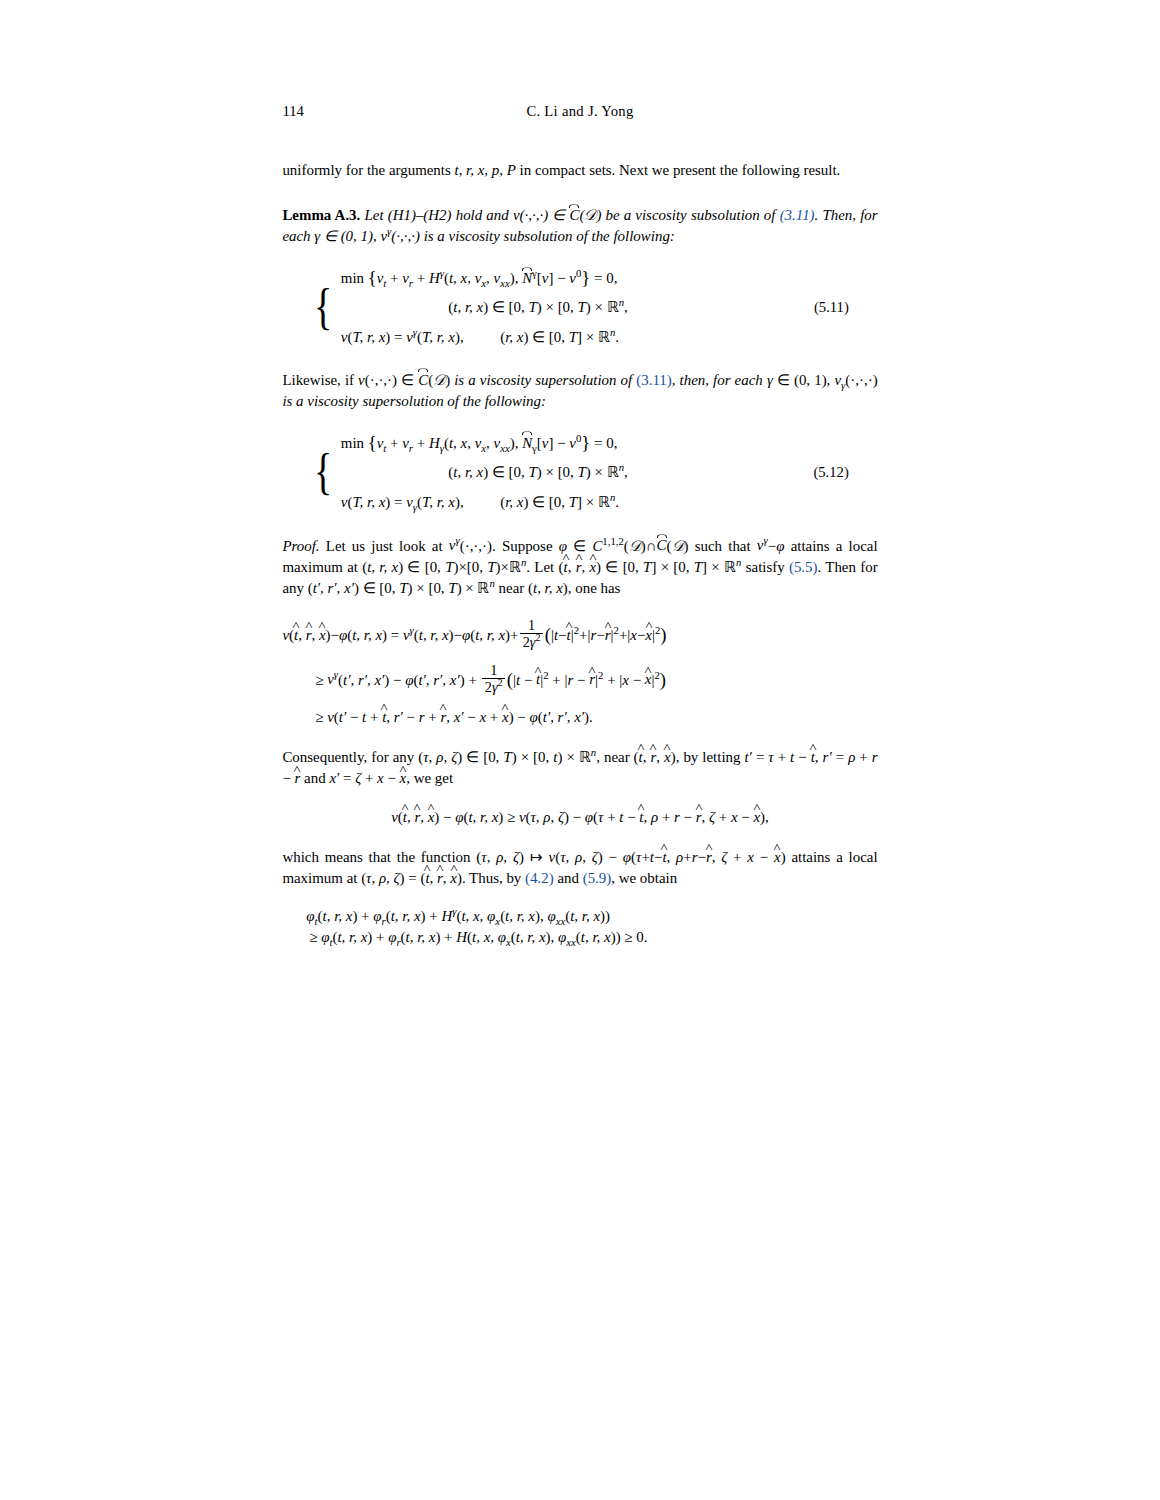114
C. Li and J. Yong
uniformly for the arguments t, r, x, p, P in compact sets. Next we present the following result.
Lemma A.3. Let (H1)–(H2) hold and v(·,·,·) ∈ C(𝒟) be a viscosity subsolution of (3.11). Then, for each γ ∈ (0, 1), vγ(·,·,·) is a viscosity subsolution of the following:
{
min {vt + vr + Hγ(t, x, vx, vxx), Nγ[v] − v0} = 0,
(t, r, x) ∈ [0, T) × [0, T) × ℝn,
v(T, r, x) = vγ(T, r, x), (r, x) ∈ [0, T] × ℝn.
(5.11)
Likewise, if v(·,·,·) ∈ C(𝒟) is a viscosity supersolution of (3.11), then, for each γ ∈ (0, 1), vγ(·,·,·) is a viscosity supersolution of the following:
{
min {vt + vr + Hγ(t, x, vx, vxx), Nγ[v] − v0} = 0,
(t, r, x) ∈ [0, T) × [0, T) × ℝn,
v(T, r, x) = vγ(T, r, x), (r, x) ∈ [0, T] × ℝn.
(5.12)
Proof. Let us just look at vγ(·,·,·). Suppose φ ∈ C1,1,2(𝒟)∩C(𝒟) such that vγ−φ attains a local maximum at (t, r, x) ∈ [0, T)×[0, T)×ℝn. Let (t, r, x) ∈ [0, T] × [0, T] × ℝn satisfy (5.5). Then for any (t′, r′, x′) ∈ [0, T) × [0, T) × ℝn near (t, r, x), one has
v(t, r, x)−φ(t, r, x) = vγ(t, r, x)−φ(t, r, x)+12γ2(|t−t|2+|r−r|2+|x−x|2)
≥ vγ(t′, r′, x′) − φ(t′, r′, x′) + 12γ2(|t − t|2 + |r − r|2 + |x − x|2)
≥ v(t′ − t + t, r′ − r + r, x′ − x + x) − φ(t′, r′, x′).
Consequently, for any (τ, ρ, ζ) ∈ [0, T) × [0, t) × ℝn, near (t, r, x), by letting t′ = τ + t − t, r′ = ρ + r − r and x′ = ζ + x − x, we get
v(t, r, x) − φ(t, r, x) ≥ v(τ, ρ, ζ) − φ(τ + t − t, ρ + r − r, ζ + x − x),
which means that the function (τ, ρ, ζ) ↦ v(τ, ρ, ζ) − φ(τ+t−t, ρ+r−r, ζ + x − x) attains a local maximum at (τ, ρ, ζ) = (t, r, x). Thus, by (4.2) and (5.9), we obtain
φt(t, r, x) + φr(t, r, x) + Hγ(t, x, φx(t, r, x), φxx(t, r, x))
≥ φt(t, r, x) + φr(t, r, x) + H(t, x, φx(t, r, x), φxx(t, r, x)) ≥ 0.